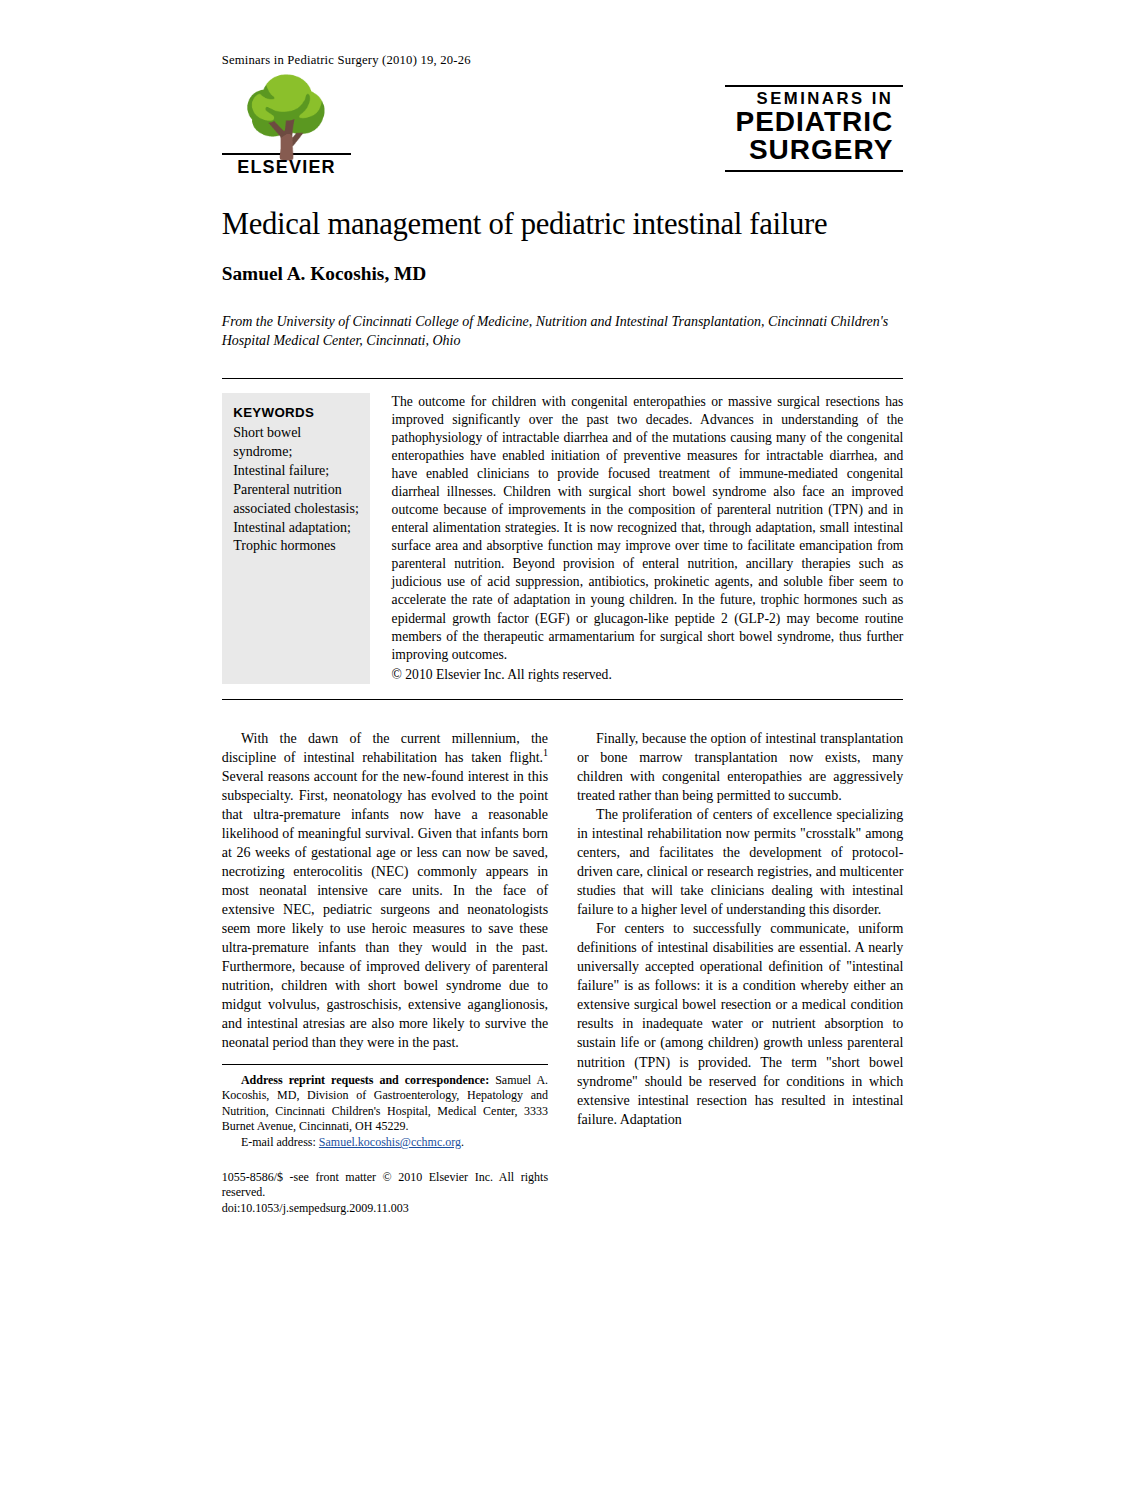Seminars in Pediatric Surgery (2010) 19, 20-26
🌳 ELSEVIER
SEMINARS IN PEDIATRIC SURGERY
Medical management of pediatric intestinal failure
Samuel A. Kocoshis, MD
From the University of Cincinnati College of Medicine, Nutrition and Intestinal Transplantation, Cincinnati Children's Hospital Medical Center, Cincinnati, Ohio
KEYWORDS
Short bowel syndrome;
Intestinal failure;
Parenteral nutrition associated cholestasis;
Intestinal adaptation;
Trophic hormones
The outcome for children with congenital enteropathies or massive surgical resections has improved significantly over the past two decades. Advances in understanding of the pathophysiology of intractable diarrhea and of the mutations causing many of the congenital enteropathies have enabled initiation of preventive measures for intractable diarrhea, and have enabled clinicians to provide focused treatment of immune-mediated congenital diarrheal illnesses. Children with surgical short bowel syndrome also face an improved outcome because of improvements in the composition of parenteral nutrition (TPN) and in enteral alimentation strategies. It is now recognized that, through adaptation, small intestinal surface area and absorptive function may improve over time to facilitate emancipation from parenteral nutrition. Beyond provision of enteral nutrition, ancillary therapies such as judicious use of acid suppression, antibiotics, prokinetic agents, and soluble fiber seem to accelerate the rate of adaptation in young children. In the future, trophic hormones such as epidermal growth factor (EGF) or glucagon-like peptide 2 (GLP-2) may become routine members of the therapeutic armamentarium for surgical short bowel syndrome, thus further improving outcomes.
© 2010 Elsevier Inc. All rights reserved.
With the dawn of the current millennium, the discipline of intestinal rehabilitation has taken flight.1 Several reasons account for the new-found interest in this subspecialty. First, neonatology has evolved to the point that ultra-premature infants now have a reasonable likelihood of meaningful survival. Given that infants born at 26 weeks of gestational age or less can now be saved, necrotizing enterocolitis (NEC) commonly appears in most neonatal intensive care units. In the face of extensive NEC, pediatric surgeons and neonatologists seem more likely to use heroic measures to save these ultra-premature infants than they would in the past. Furthermore, because of improved delivery of parenteral nutrition, children with short bowel syndrome due to midgut volvulus, gastroschisis, extensive aganglionosis, and intestinal atresias are also more likely to survive the neonatal period than they were in the past.
Address reprint requests and correspondence: Samuel A. Kocoshis, MD, Division of Gastroenterology, Hepatology and Nutrition, Cincinnati Children's Hospital, Medical Center, 3333 Burnet Avenue, Cincinnati, OH 45229.
E-mail address: Samuel.kocoshis@cchmc.org.
1055-8586/$ -see front matter © 2010 Elsevier Inc. All rights reserved.
doi:10.1053/j.sempedsurg.2009.11.003
Finally, because the option of intestinal transplantation or bone marrow transplantation now exists, many children with congenital enteropathies are aggressively treated rather than being permitted to succumb.
The proliferation of centers of excellence specializing in intestinal rehabilitation now permits "crosstalk" among centers, and facilitates the development of protocol-driven care, clinical or research registries, and multicenter studies that will take clinicians dealing with intestinal failure to a higher level of understanding this disorder.
For centers to successfully communicate, uniform definitions of intestinal disabilities are essential. A nearly universally accepted operational definition of "intestinal failure" is as follows: it is a condition whereby either an extensive surgical bowel resection or a medical condition results in inadequate water or nutrient absorption to sustain life or (among children) growth unless parenteral nutrition (TPN) is provided. The term "short bowel syndrome" should be reserved for conditions in which extensive intestinal resection has resulted in intestinal failure. Adaptation